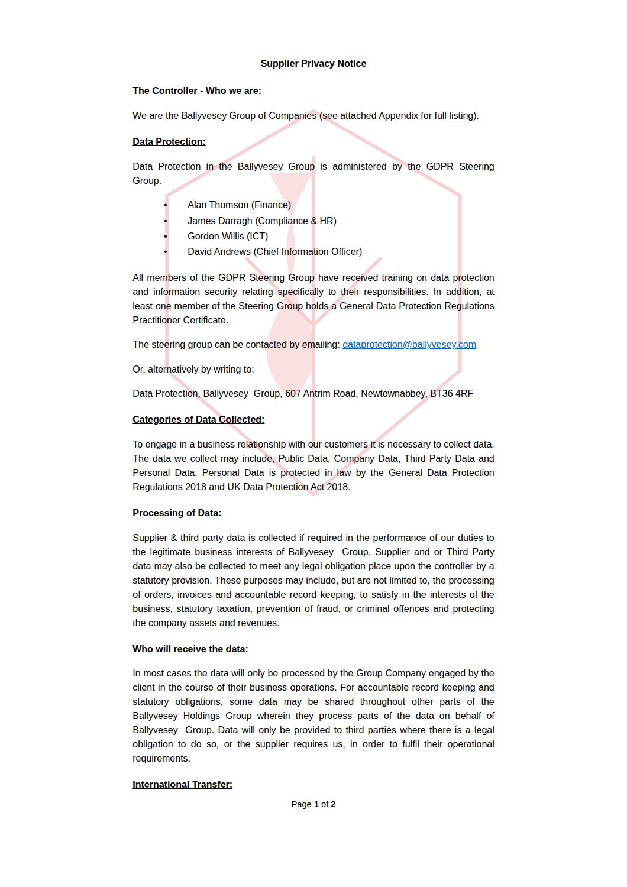Supplier Privacy Notice
The Controller - Who we are:
We are the Ballyvesey Group of Companies (see attached Appendix for full listing).
Data Protection:
Data Protection in the Ballyvesey Group is administered by the GDPR Steering Group.
Alan Thomson (Finance)
James Darragh (Compliance & HR)
Gordon Willis (ICT)
David Andrews (Chief Information Officer)
All members of the GDPR Steering Group have received training on data protection and information security relating specifically to their responsibilities. In addition, at least one member of the Steering Group holds a General Data Protection Regulations Practitioner Certificate.
The steering group can be contacted by emailing: dataprotection@ballyvesey.com
Or, alternatively by writing to:
Data Protection, Ballyvesey Group, 607 Antrim Road, Newtownabbey, BT36 4RF
Categories of Data Collected:
To engage in a business relationship with our customers it is necessary to collect data. The data we collect may include, Public Data, Company Data, Third Party Data and Personal Data. Personal Data is protected in law by the General Data Protection Regulations 2018 and UK Data Protection Act 2018.
Processing of Data:
Supplier & third party data is collected if required in the performance of our duties to the legitimate business interests of Ballyvesey Group. Supplier and or Third Party data may also be collected to meet any legal obligation place upon the controller by a statutory provision. These purposes may include, but are not limited to, the processing of orders, invoices and accountable record keeping, to satisfy in the interests of the business, statutory taxation, prevention of fraud, or criminal offences and protecting the company assets and revenues.
Who will receive the data:
In most cases the data will only be processed by the Group Company engaged by the client in the course of their business operations. For accountable record keeping and statutory obligations, some data may be shared throughout other parts of the Ballyvesey Holdings Group wherein they process parts of the data on behalf of Ballyvesey Group. Data will only be provided to third parties where there is a legal obligation to do so, or the supplier requires us, in order to fulfil their operational requirements.
International Transfer:
Page 1 of 2